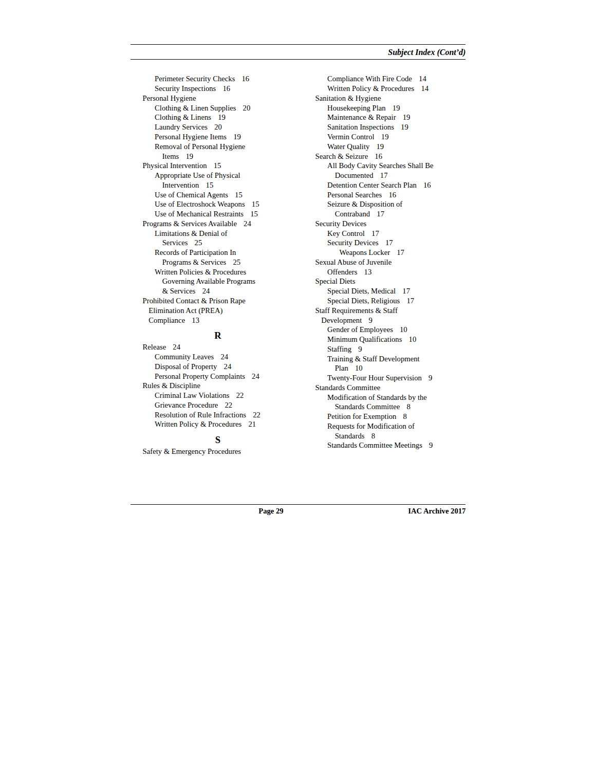Subject Index (Cont’d)
Perimeter Security Checks16
Security Inspections16
Personal Hygiene
Clothing & Linen Supplies20
Clothing & Linens19
Laundry Services20
Personal Hygiene Items19
Removal of Personal Hygiene
Items19
Physical Intervention15
Appropriate Use of Physical
Intervention15
Use of Chemical Agents15
Use of Electroshock Weapons15
Use of Mechanical Restraints15
Programs & Services Available24
Limitations & Denial of
Services25
Records of Participation In
Programs & Services25
Written Policies & Procedures
Governing Available Programs
& Services24
Prohibited Contact & Prison Rape
Elimination Act (PREA)
Compliance13
R
Release24
Community Leaves24
Disposal of Property24
Personal Property Complaints24
Rules & Discipline
Criminal Law Violations22
Grievance Procedure22
Resolution of Rule Infractions22
Written Policy & Procedures21
S
Safety & Emergency Procedures
Compliance With Fire Code14
Written Policy & Procedures14
Sanitation & Hygiene
Housekeeping Plan19
Maintenance & Repair19
Sanitation Inspections19
Vermin Control19
Water Quality19
Search & Seizure16
All Body Cavity Searches Shall Be
Documented17
Detention Center Search Plan16
Personal Searches16
Seizure & Disposition of
Contraband17
Security Devices
Key Control17
Security Devices17
Weapons Locker17
Sexual Abuse of Juvenile
Offenders13
Special Diets
Special Diets, Medical17
Special Diets, Religious17
Staff Requirements & Staff
Development9
Gender of Employees10
Minimum Qualifications10
Staffing9
Training & Staff Development
Plan10
Twenty-Four Hour Supervision9
Standards Committee
Modification of Standards by the
Standards Committee8
Petition for Exemption8
Requests for Modification of
Standards8
Standards Committee Meetings9
Page 29 IAC Archive 2017